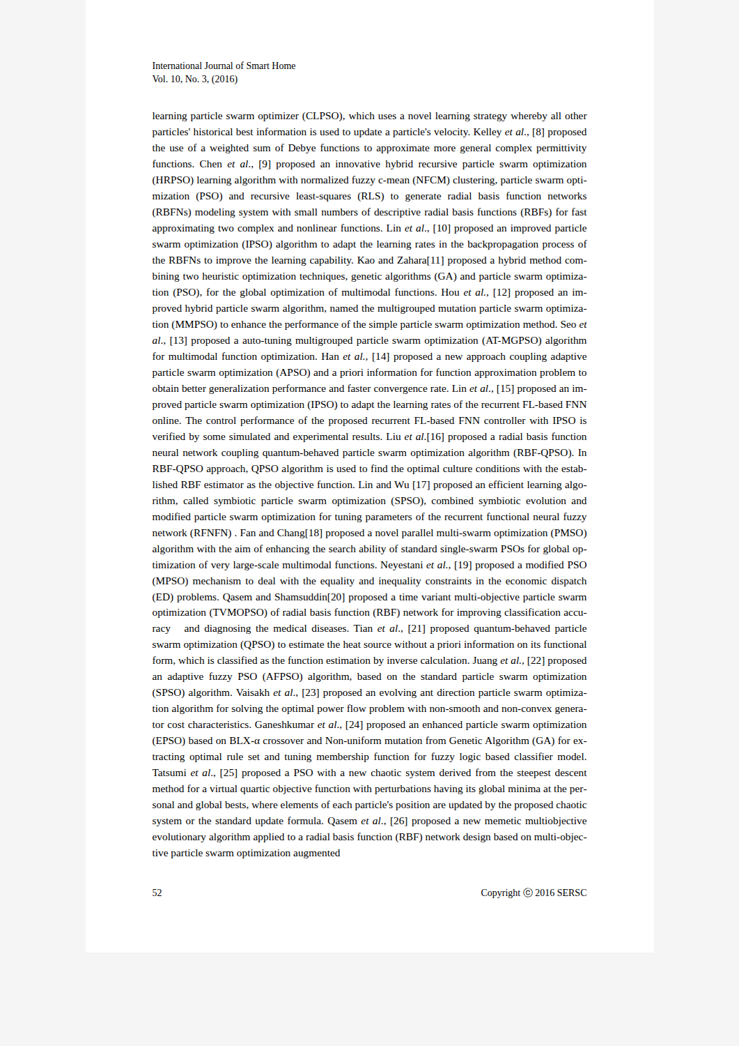International Journal of Smart Home Vol. 10, No. 3, (2016)
learning particle swarm optimizer (CLPSO), which uses a novel learning strategy whereby all other particles' historical best information is used to update a particle's velocity. Kelley et al., [8] proposed the use of a weighted sum of Debye functions to approximate more general complex permittivity functions. Chen et al., [9] proposed an innovative hybrid recursive particle swarm optimization (HRPSO) learning algorithm with normalized fuzzy c-mean (NFCM) clustering, particle swarm optimization (PSO) and recursive least-squares (RLS) to generate radial basis function networks (RBFNs) modeling system with small numbers of descriptive radial basis functions (RBFs) for fast approximating two complex and nonlinear functions. Lin et al., [10] proposed an improved particle swarm optimization (IPSO) algorithm to adapt the learning rates in the backpropagation process of the RBFNs to improve the learning capability. Kao and Zahara[11] proposed a hybrid method combining two heuristic optimization techniques, genetic algorithms (GA) and particle swarm optimization (PSO), for the global optimization of multimodal functions. Hou et al., [12] proposed an improved hybrid particle swarm algorithm, named the multigrouped mutation particle swarm optimization (MMPSO) to enhance the performance of the simple particle swarm optimization method. Seo et al., [13] proposed a auto-tuning multigrouped particle swarm optimization (AT-MGPSO) algorithm for multimodal function optimization. Han et al., [14] proposed a new approach coupling adaptive particle swarm optimization (APSO) and a priori information for function approximation problem to obtain better generalization performance and faster convergence rate. Lin et al., [15] proposed an improved particle swarm optimization (IPSO) to adapt the learning rates of the recurrent FL-based FNN online. The control performance of the proposed recurrent FL-based FNN controller with IPSO is verified by some simulated and experimental results. Liu et al.[16] proposed a radial basis function neural network coupling quantum-behaved particle swarm optimization algorithm (RBF-QPSO). In RBF-QPSO approach, QPSO algorithm is used to find the optimal culture conditions with the established RBF estimator as the objective function. Lin and Wu [17] proposed an efficient learning algorithm, called symbiotic particle swarm optimization (SPSO), combined symbiotic evolution and modified particle swarm optimization for tuning parameters of the recurrent functional neural fuzzy network (RFNFN) . Fan and Chang[18] proposed a novel parallel multi-swarm optimization (PMSO) algorithm with the aim of enhancing the search ability of standard single-swarm PSOs for global optimization of very large-scale multimodal functions. Neyestani et al., [19] proposed a modified PSO (MPSO) mechanism to deal with the equality and inequality constraints in the economic dispatch (ED) problems. Qasem and Shamsuddin[20] proposed a time variant multi-objective particle swarm optimization (TVMOPSO) of radial basis function (RBF) network for improving classification accuracy and diagnosing the medical diseases. Tian et al., [21] proposed quantum-behaved particle swarm optimization (QPSO) to estimate the heat source without a priori information on its functional form, which is classified as the function estimation by inverse calculation. Juang et al., [22] proposed an adaptive fuzzy PSO (AFPSO) algorithm, based on the standard particle swarm optimization (SPSO) algorithm. Vaisakh et al., [23] proposed an evolving ant direction particle swarm optimization algorithm for solving the optimal power flow problem with non-smooth and non-convex generator cost characteristics. Ganeshkumar et al., [24] proposed an enhanced particle swarm optimization (EPSO) based on BLX-α crossover and Non-uniform mutation from Genetic Algorithm (GA) for extracting optimal rule set and tuning membership function for fuzzy logic based classifier model. Tatsumi et al., [25] proposed a PSO with a new chaotic system derived from the steepest descent method for a virtual quartic objective function with perturbations having its global minima at the personal and global bests, where elements of each particle's position are updated by the proposed chaotic system or the standard update formula. Qasem et al., [26] proposed a new memetic multiobjective evolutionary algorithm applied to a radial basis function (RBF) network design based on multi-objective particle swarm optimization augmented
52 Copyright ⓒ 2016 SERSC